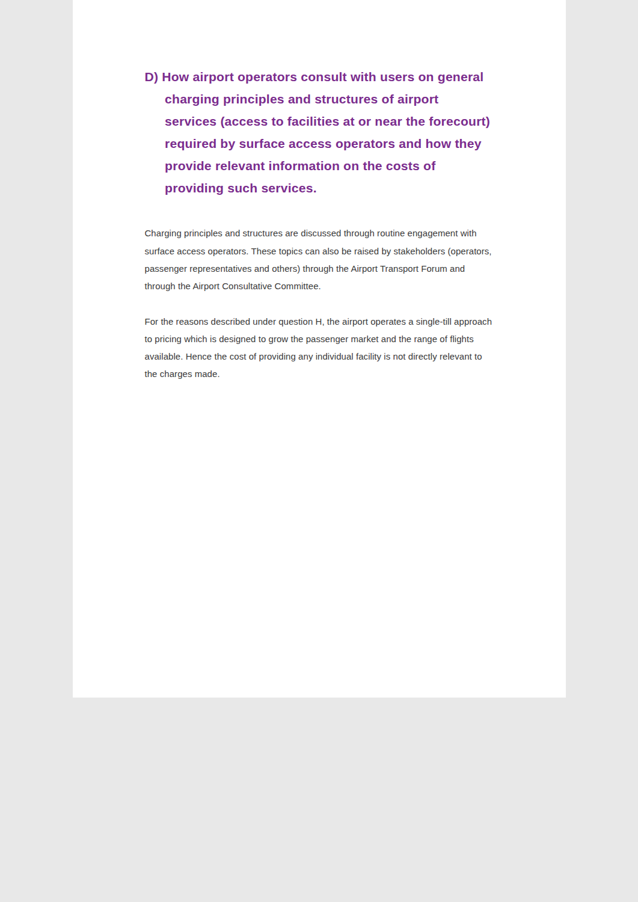D) How airport operators consult with users on general charging principles and structures of airport services (access to facilities at or near the forecourt) required by surface access operators and how they provide relevant information on the costs of providing such services.
Charging principles and structures are discussed through routine engagement with surface access operators. These topics can also be raised by stakeholders (operators, passenger representatives and others) through the Airport Transport Forum and through the Airport Consultative Committee.
For the reasons described under question H, the airport operates a single-till approach to pricing which is designed to grow the passenger market and the range of flights available. Hence the cost of providing any individual facility is not directly relevant to the charges made.